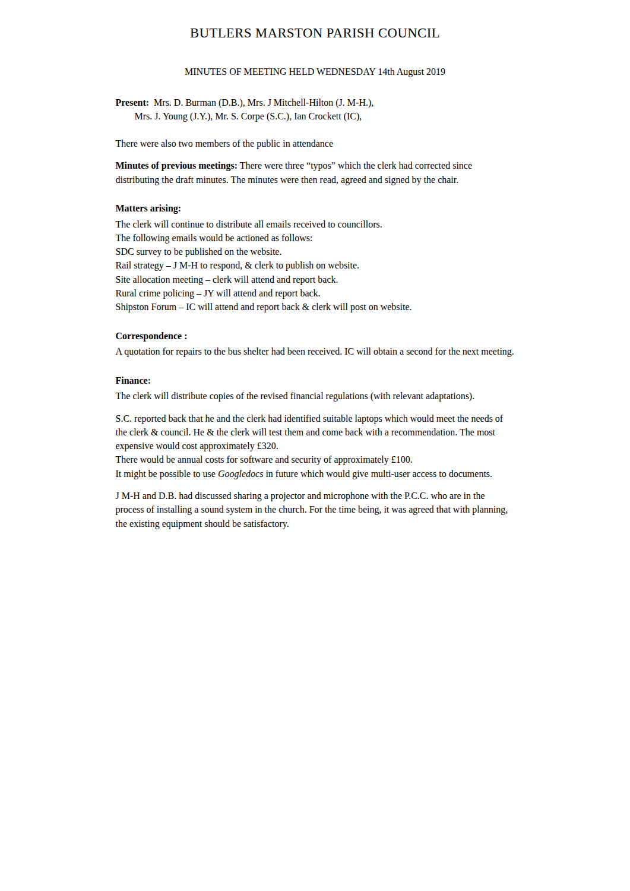BUTLERS MARSTON PARISH COUNCIL
MINUTES OF MEETING HELD WEDNESDAY 14th August 2019
Present: Mrs. D. Burman (D.B.), Mrs. J Mitchell-Hilton (J. M-H.), Mrs. J. Young (J.Y.), Mr. S. Corpe (S.C.), Ian Crockett (IC),
There were also two members of the public in attendance
Minutes of previous meetings: There were three “typos” which the clerk had corrected since distributing the draft minutes. The minutes were then read, agreed and signed by the chair.
Matters arising:
The clerk will continue to distribute all emails received to councillors.
The following emails would be actioned as follows:
SDC survey to be published on the website.
Rail strategy – J M-H to respond, & clerk to publish on website.
Site allocation meeting – clerk will attend and report back.
Rural crime policing – JY will attend and report back.
Shipston Forum – IC will attend and report back & clerk will post on website.
Correspondence :
A quotation for repairs to the bus shelter had been received. IC will obtain a second for the next meeting.
Finance:
The clerk will distribute copies of the revised financial regulations (with relevant adaptations).
S.C. reported back that he and the clerk had identified suitable laptops which would meet the needs of the clerk & council. He & the clerk will test them and come back with a recommendation. The most expensive would cost approximately £320.
There would be annual costs for software and security of approximately £100.
It might be possible to use Googledocs in future which would give multi-user access to documents.
J M-H and D.B. had discussed sharing a projector and microphone with the P.C.C. who are in the process of installing a sound system in the church. For the time being, it was agreed that with planning, the existing equipment should be satisfactory.